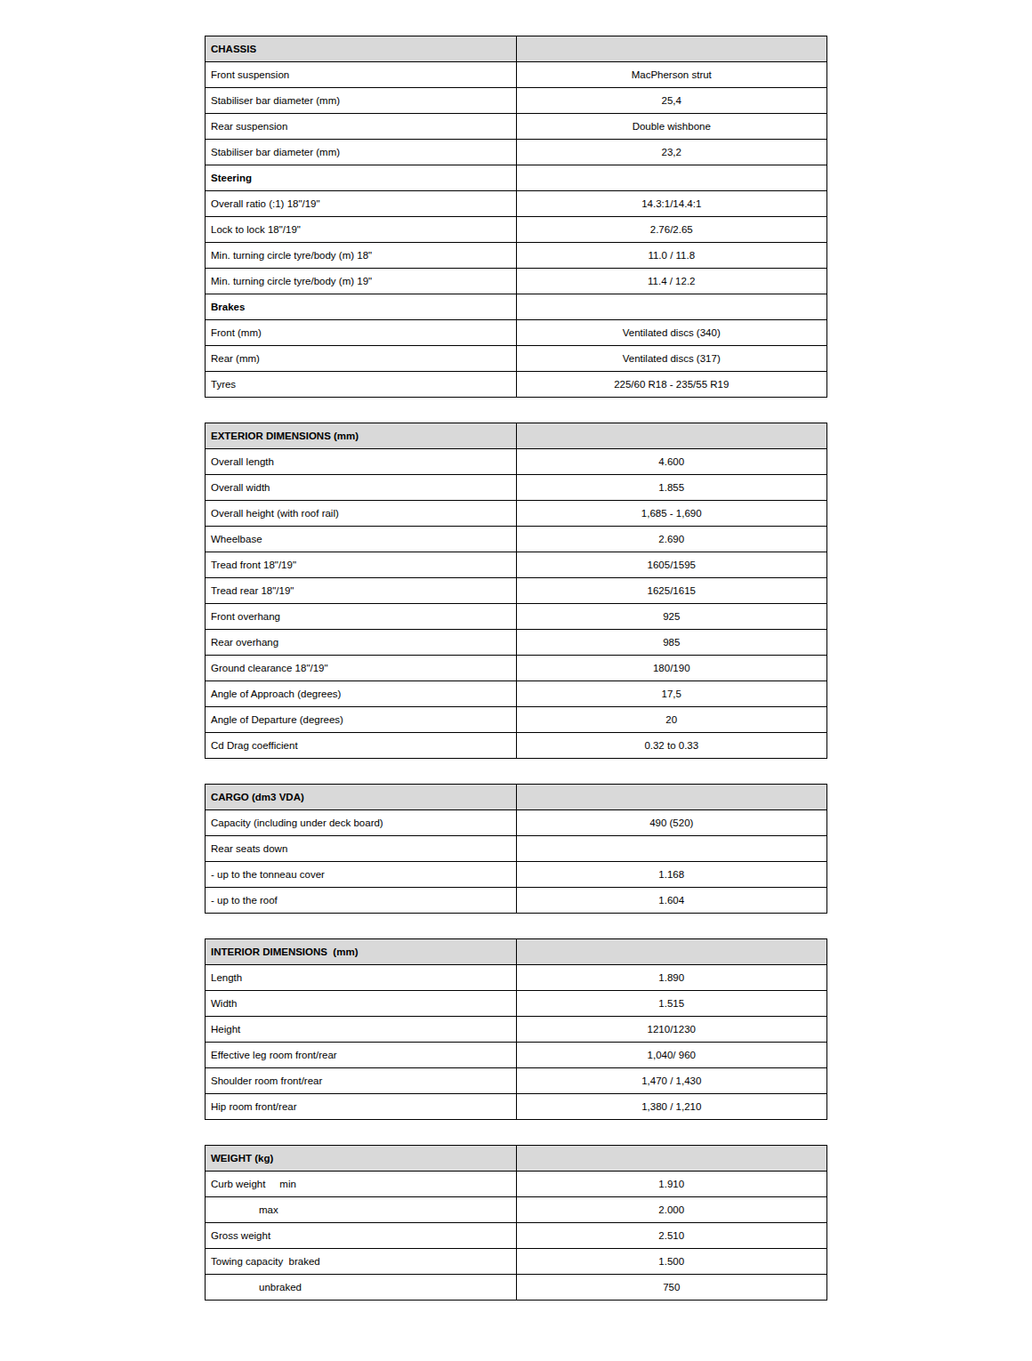| CHASSIS | |
| Front suspension | MacPherson strut |
| Stabiliser bar diameter (mm) | 25,4 |
| Rear suspension | Double wishbone |
| Stabiliser bar diameter (mm) | 23,2 |
| Steering | |
| Overall ratio (:1) 18"/19" | 14.3:1/14.4:1 |
| Lock to lock 18"/19" | 2.76/2.65 |
| Min. turning circle tyre/body (m) 18" | 11.0 / 11.8 |
| Min. turning circle tyre/body (m) 19" | 11.4 / 12.2 |
| Brakes | |
| Front (mm) | Ventilated discs (340) |
| Rear (mm) | Ventilated discs (317) |
| Tyres | 225/60 R18 - 235/55 R19 |
| EXTERIOR DIMENSIONS (mm) | |
| Overall length | 4.600 |
| Overall width | 1.855 |
| Overall height (with roof rail) | 1,685 - 1,690 |
| Wheelbase | 2.690 |
| Tread front 18"/19" | 1605/1595 |
| Tread rear 18"/19" | 1625/1615 |
| Front overhang | 925 |
| Rear overhang | 985 |
| Ground clearance 18"/19" | 180/190 |
| Angle of Approach (degrees) | 17,5 |
| Angle of Departure (degrees) | 20 |
| Cd Drag coefficient | 0.32 to 0.33 |
| CARGO (dm3 VDA) | |
| Capacity (including under deck board) | 490 (520) |
| Rear seats down | |
| - up to the tonneau cover | 1.168 |
| - up to the roof | 1.604 |
| INTERIOR DIMENSIONS (mm) | |
| Length | 1.890 |
| Width | 1.515 |
| Height | 1210/1230 |
| Effective leg room front/rear | 1,040/ 960 |
| Shoulder room front/rear | 1,470 / 1,430 |
| Hip room front/rear | 1,380 / 1,210 |
| WEIGHT (kg) | |
| Curb weight min | 1.910 |
| max | 2.000 |
| Gross weight | 2.510 |
| Towing capacity braked | 1.500 |
| unbraked | 750 |